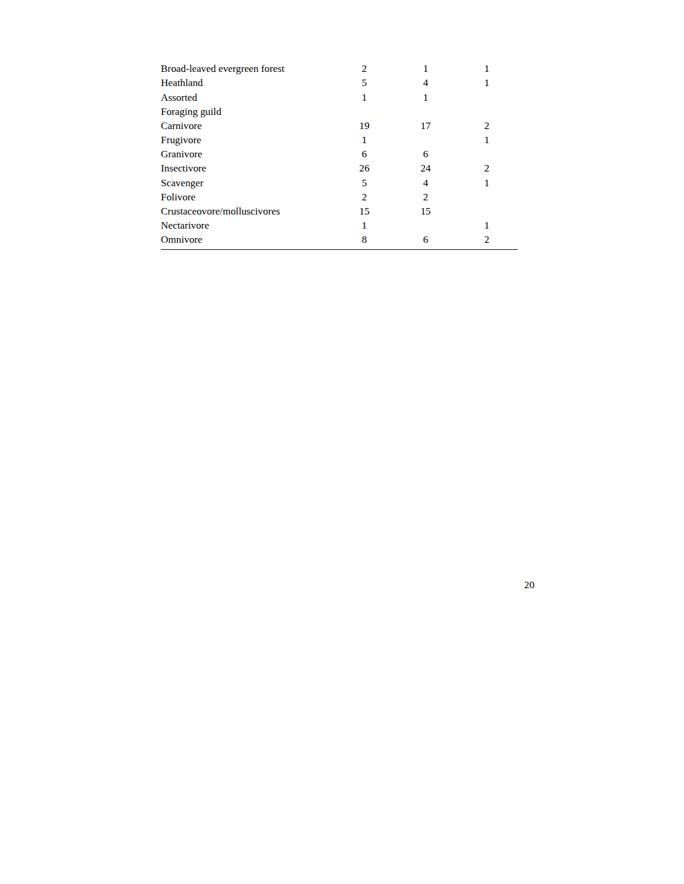| Broad-leaved evergreen forest | 2 | 1 | 1 |
| Heathland | 5 | 4 | 1 |
| Assorted | 1 | 1 | |
| Foraging guild | | | |
| Carnivore | 19 | 17 | 2 |
| Frugivore | 1 | | 1 |
| Granivore | 6 | 6 | |
| Insectivore | 26 | 24 | 2 |
| Scavenger | 5 | 4 | 1 |
| Folivore | 2 | 2 | |
| Crustaceovore/molluscivores | 15 | 15 | |
| Nectarivore | 1 | | 1 |
| Omnivore | 8 | 6 | 2 |
20